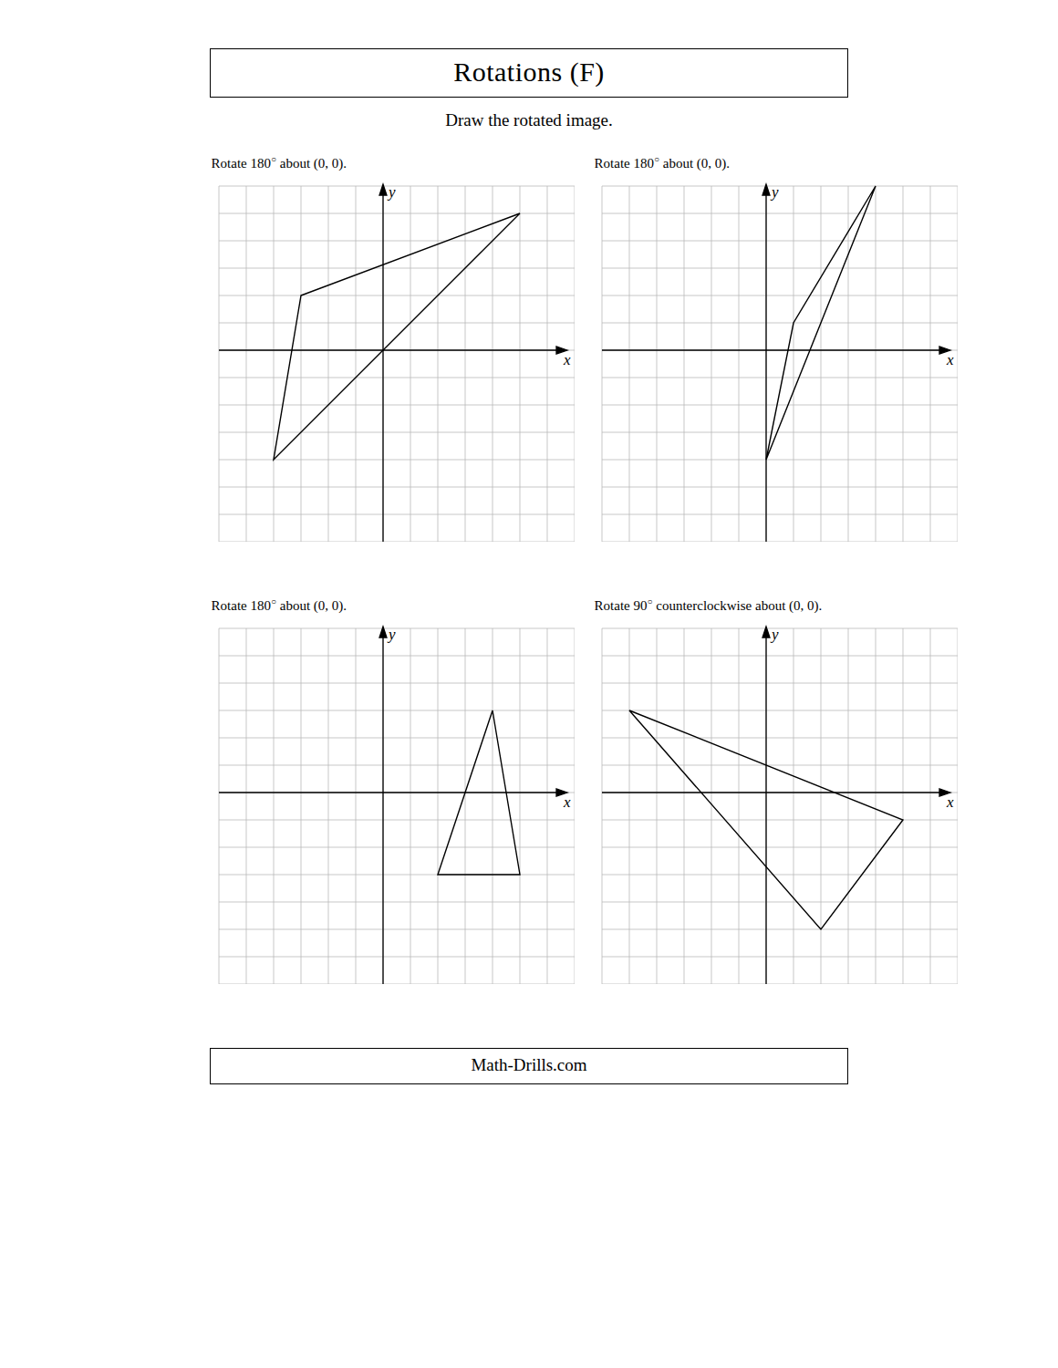Rotations (F)
Draw the rotated image.
| Rotate 180 ○ about (0, 0). y x | Rotate 180 ○ about (0, 0). y x |
| Rotate 180 ○ about (0, 0). y x | Rotate 90 ○ counterclockwise about (0, 0). y x |
Math-Drills.com